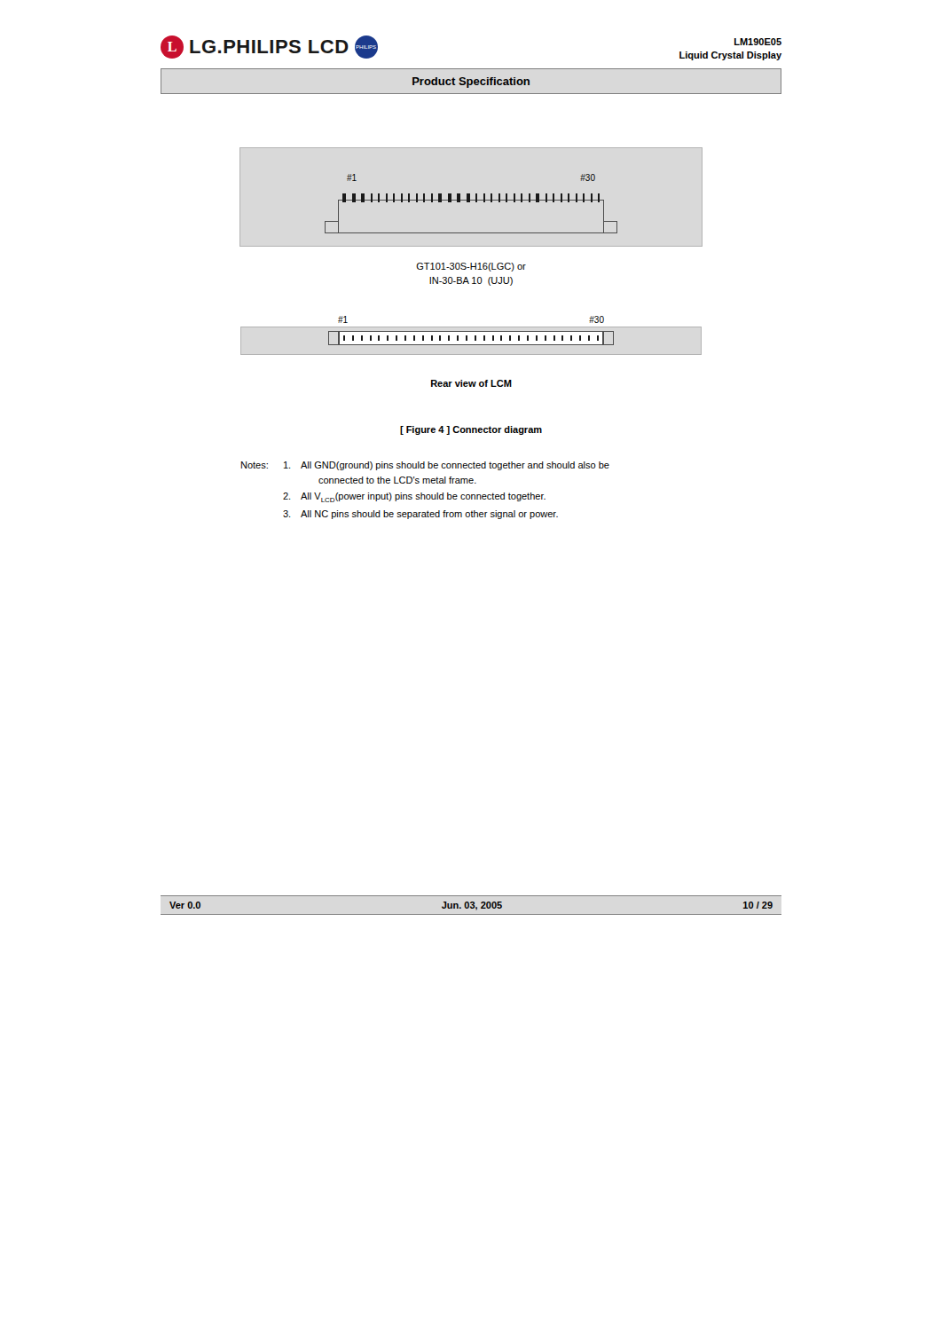L
LG.PHILIPS LCD
PHILIPS
LM190E05
Liquid Crystal Display
Product Specification
#1 #30
GT101-30S-H16(LGC) or
IN-30-BA 10 (UJU)
#1 #30
Rear view of LCM
[ Figure 4 ] Connector diagram
Notes:
1. All GND(ground) pins should be connected together and should also be
connected to the LCD's metal frame.
2. All VLCD(power input) pins should be connected together.
3. All NC pins should be separated from other signal or power.
Ver 0.0
Jun. 03, 2005
10 / 29